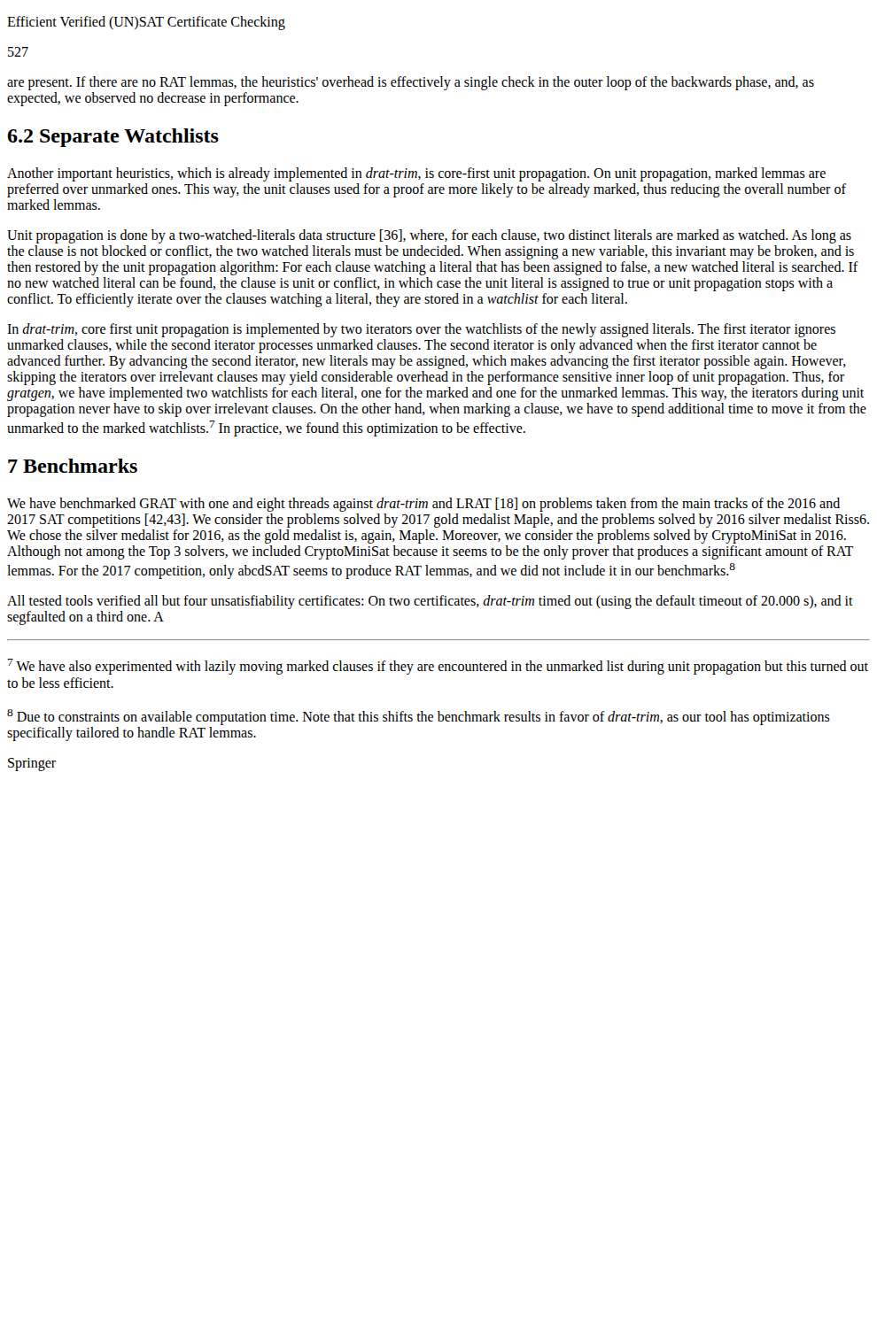Efficient Verified (UN)SAT Certificate Checking
527
are present. If there are no RAT lemmas, the heuristics' overhead is effectively a single check in the outer loop of the backwards phase, and, as expected, we observed no decrease in performance.
6.2 Separate Watchlists
Another important heuristics, which is already implemented in drat-trim, is core-first unit propagation. On unit propagation, marked lemmas are preferred over unmarked ones. This way, the unit clauses used for a proof are more likely to be already marked, thus reducing the overall number of marked lemmas.
Unit propagation is done by a two-watched-literals data structure [36], where, for each clause, two distinct literals are marked as watched. As long as the clause is not blocked or conflict, the two watched literals must be undecided. When assigning a new variable, this invariant may be broken, and is then restored by the unit propagation algorithm: For each clause watching a literal that has been assigned to false, a new watched literal is searched. If no new watched literal can be found, the clause is unit or conflict, in which case the unit literal is assigned to true or unit propagation stops with a conflict. To efficiently iterate over the clauses watching a literal, they are stored in a watchlist for each literal.
In drat-trim, core first unit propagation is implemented by two iterators over the watchlists of the newly assigned literals. The first iterator ignores unmarked clauses, while the second iterator processes unmarked clauses. The second iterator is only advanced when the first iterator cannot be advanced further. By advancing the second iterator, new literals may be assigned, which makes advancing the first iterator possible again. However, skipping the iterators over irrelevant clauses may yield considerable overhead in the performance sensitive inner loop of unit propagation. Thus, for gratgen, we have implemented two watchlists for each literal, one for the marked and one for the unmarked lemmas. This way, the iterators during unit propagation never have to skip over irrelevant clauses. On the other hand, when marking a clause, we have to spend additional time to move it from the unmarked to the marked watchlists.7 In practice, we found this optimization to be effective.
7 Benchmarks
We have benchmarked GRAT with one and eight threads against drat-trim and LRAT [18] on problems taken from the main tracks of the 2016 and 2017 SAT competitions [42,43]. We consider the problems solved by 2017 gold medalist Maple, and the problems solved by 2016 silver medalist Riss6. We chose the silver medalist for 2016, as the gold medalist is, again, Maple. Moreover, we consider the problems solved by CryptoMiniSat in 2016. Although not among the Top 3 solvers, we included CryptoMiniSat because it seems to be the only prover that produces a significant amount of RAT lemmas. For the 2017 competition, only abcdSAT seems to produce RAT lemmas, and we did not include it in our benchmarks.8
All tested tools verified all but four unsatisfiability certificates: On two certificates, drat-trim timed out (using the default timeout of 20.000 s), and it segfaulted on a third one. A
7 We have also experimented with lazily moving marked clauses if they are encountered in the unmarked list during unit propagation but this turned out to be less efficient.
8 Due to constraints on available computation time. Note that this shifts the benchmark results in favor of drat-trim, as our tool has optimizations specifically tailored to handle RAT lemmas.
Springer